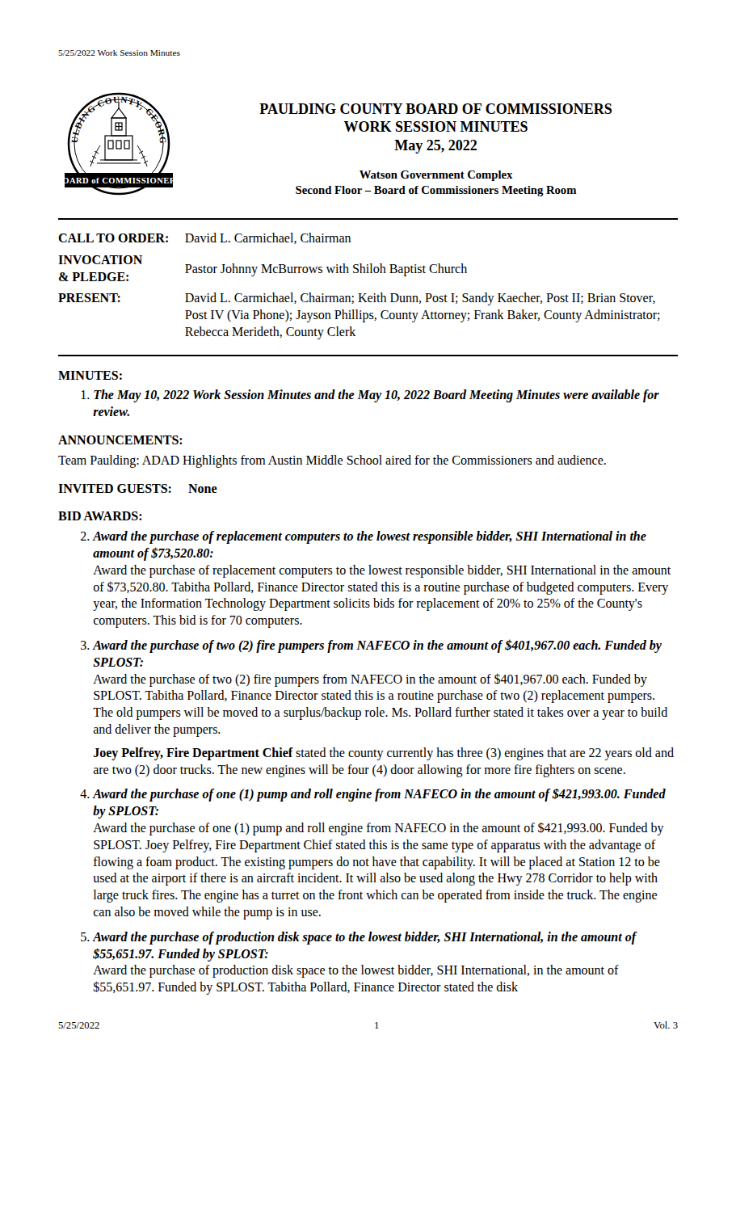5/25/2022 Work Session Minutes
PAULDING COUNTY, GEORGIA ·BOARD of COMMISSIONERS·
PAULDING COUNTY BOARD OF COMMISSIONERS
WORK SESSION MINUTES
May 25, 2022
Watson Government Complex
Second Floor – Board of Commissioners Meeting Room
| CALL TO ORDER: | David L. Carmichael, Chairman |
| INVOCATION & PLEDGE: | Pastor Johnny McBurrows with Shiloh Baptist Church |
| PRESENT: | David L. Carmichael, Chairman; Keith Dunn, Post I; Sandy Kaecher, Post II; Brian Stover, Post IV (Via Phone); Jayson Phillips, County Attorney; Frank Baker, County Administrator; Rebecca Merideth, County Clerk |
MINUTES:
The May 10, 2022 Work Session Minutes and the May 10, 2022 Board Meeting Minutes were available for review.
ANNOUNCEMENTS:
Team Paulding: ADAD Highlights from Austin Middle School aired for the Commissioners and audience.
INVITED GUESTS: None
BID AWARDS:
Award the purchase of replacement computers to the lowest responsible bidder, SHI International in the amount of $73,520.80:
Award the purchase of replacement computers to the lowest responsible bidder, SHI International in the amount of $73,520.80. Tabitha Pollard, Finance Director stated this is a routine purchase of budgeted computers. Every year, the Information Technology Department solicits bids for replacement of 20% to 25% of the County's computers. This bid is for 70 computers.
Award the purchase of two (2) fire pumpers from NAFECO in the amount of $401,967.00 each. Funded by SPLOST:
Award the purchase of two (2) fire pumpers from NAFECO in the amount of $401,967.00 each. Funded by SPLOST. Tabitha Pollard, Finance Director stated this is a routine purchase of two (2) replacement pumpers. The old pumpers will be moved to a surplus/backup role. Ms. Pollard further stated it takes over a year to build and deliver the pumpers.
Joey Pelfrey, Fire Department Chief stated the county currently has three (3) engines that are 22 years old and are two (2) door trucks. The new engines will be four (4) door allowing for more fire fighters on scene.
Award the purchase of one (1) pump and roll engine from NAFECO in the amount of $421,993.00. Funded by SPLOST:
Award the purchase of one (1) pump and roll engine from NAFECO in the amount of $421,993.00. Funded by SPLOST. Joey Pelfrey, Fire Department Chief stated this is the same type of apparatus with the advantage of flowing a foam product. The existing pumpers do not have that capability. It will be placed at Station 12 to be used at the airport if there is an aircraft incident. It will also be used along the Hwy 278 Corridor to help with large truck fires. The engine has a turret on the front which can be operated from inside the truck. The engine can also be moved while the pump is in use.
Award the purchase of production disk space to the lowest bidder, SHI International, in the amount of $55,651.97. Funded by SPLOST:
Award the purchase of production disk space to the lowest bidder, SHI International, in the amount of $55,651.97. Funded by SPLOST. Tabitha Pollard, Finance Director stated the disk
5/25/2022
1
Vol. 3